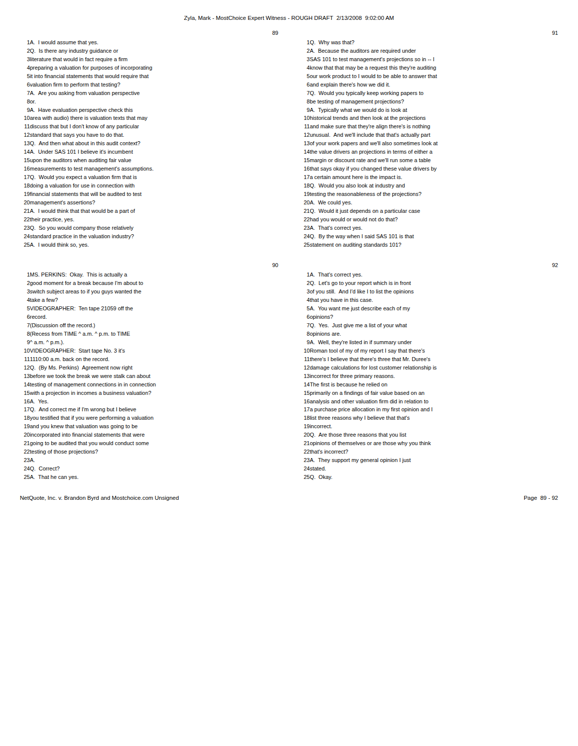Zyla, Mark - MostChoice Expert Witness - ROUGH DRAFT 2/13/2008 9:02:00 AM
89
| 1 | A. I would assume that yes. |
| 2 | Q. Is there any industry guidance or |
| 3 | literature that would in fact require a firm |
| 4 | preparing a valuation for purposes of incorporating |
| 5 | it into financial statements that would require that |
| 6 | valuation firm to perform that testing? |
| 7 | A. Are you asking from valuation perspective |
| 8 | or. |
| 9 | A. Have evaluation perspective check this |
| 10 | area with audio) there is valuation texts that may |
| 11 | discuss that but I don't know of any particular |
| 12 | standard that says you have to do that. |
| 13 | Q. And then what about in this audit context? |
| 14 | A. Under SAS 101 I believe it's incumbent |
| 15 | upon the auditors when auditing fair value |
| 16 | measurements to test management's assumptions. |
| 17 | Q. Would you expect a valuation firm that is |
| 18 | doing a valuation for use in connection with |
| 19 | financial statements that will be audited to test |
| 20 | management's assertions? |
| 21 | A. I would think that that would be a part of |
| 22 | their practice, yes. |
| 23 | Q. So you would company those relatively |
| 24 | standard practice in the valuation industry? |
| 25 | A. I would think so, yes. |
90
| 1 | MS. PERKINS: Okay. This is actually a |
| 2 | good moment for a break because I'm about to |
| 3 | switch subject areas to if you guys wanted the |
| 4 | take a few? |
| 5 | VIDEOGRAPHER: Ten tape 21059 off the |
| 6 | record. |
| 7 | (Discussion off the record.) |
| 8 | (Recess from TIME ^ a.m. ^ p.m. to TIME |
| 9 | ^ a.m. ^ p.m.). |
| 10 | VIDEOGRAPHER: Start tape No. 3 it's |
| 11 | 1110:00 a.m. back on the record. |
| 12 | Q. (By Ms. Perkins) Agreement now right |
| 13 | before we took the break we were stalk can about |
| 14 | testing of management connections in in connection |
| 15 | with a projection in incomes a business valuation? |
| 16 | A. Yes. |
| 17 | Q. And correct me if I'm wrong but I believe |
| 18 | you testified that if you were performing a valuation |
| 19 | and you knew that valuation was going to be |
| 20 | incorporated into financial statements that were |
| 21 | going to be audited that you would conduct some |
| 22 | testing of those projections? |
| 23 | A. |
| 24 | Q. Correct? |
| 25 | A. That he can yes. |
91
| 1 | Q. Why was that? |
| 2 | A. Because the auditors are required under |
| 3 | SAS 101 to test management's projections so in -- I |
| 4 | know that that may be a request this they're auditing |
| 5 | our work product to I would to be able to answer that |
| 6 | and explain there's how we did it. |
| 7 | Q. Would you typically keep working papers to |
| 8 | be testing of management projections? |
| 9 | A. Typically what we would do is look at |
| 10 | historical trends and then look at the projections |
| 11 | and make sure that they're align there's is nothing |
| 12 | unusual. And we'll include that that's actually part |
| 13 | of your work papers and we'll also sometimes look at |
| 14 | the value drivers an projections in terms of either a |
| 15 | margin or discount rate and we'll run some a table |
| 16 | that says okay if you changed these value drivers by |
| 17 | a certain amount here is the impact is. |
| 18 | Q. Would you also look at industry and |
| 19 | testing the reasonableness of the projections? |
| 20 | A. We could yes. |
| 21 | Q. Would it just depends on a particular case |
| 22 | had you would or would not do that? |
| 23 | A. That's correct yes. |
| 24 | Q. By the way when I said SAS 101 is that |
| 25 | statement on auditing standards 101? |
92
| 1 | A. That's correct yes. |
| 2 | Q. Let's go to your report which is in front |
| 3 | of you still. And I'd like I to list the opinions |
| 4 | that you have in this case. |
| 5 | A. You want me just describe each of my |
| 6 | opinions? |
| 7 | Q. Yes. Just give me a list of your what |
| 8 | opinions are. |
| 9 | A. Well, they're listed in if summary under |
| 10 | Roman tool of my of my report I say that there's |
| 11 | there's I believe that there's three that Mr. Duree's |
| 12 | damage calculations for lost customer relationship is |
| 13 | incorrect for three primary reasons. |
| 14 | The first is because he relied on |
| 15 | primarily on a findings of fair value based on an |
| 16 | analysis and other valuation firm did in relation to |
| 17 | a purchase price allocation in my first opinion and I |
| 18 | list three reasons why I believe that that's |
| 19 | incorrect. |
| 20 | Q. Are those three reasons that you list |
| 21 | opinions of themselves or are those why you think |
| 22 | that's incorrect? |
| 23 | A. They support my general opinion I just |
| 24 | stated. |
| 25 | Q. Okay. |
NetQuote, Inc. v. Brandon Byrd and Mostchoice.com Unsigned
Page 89 - 92